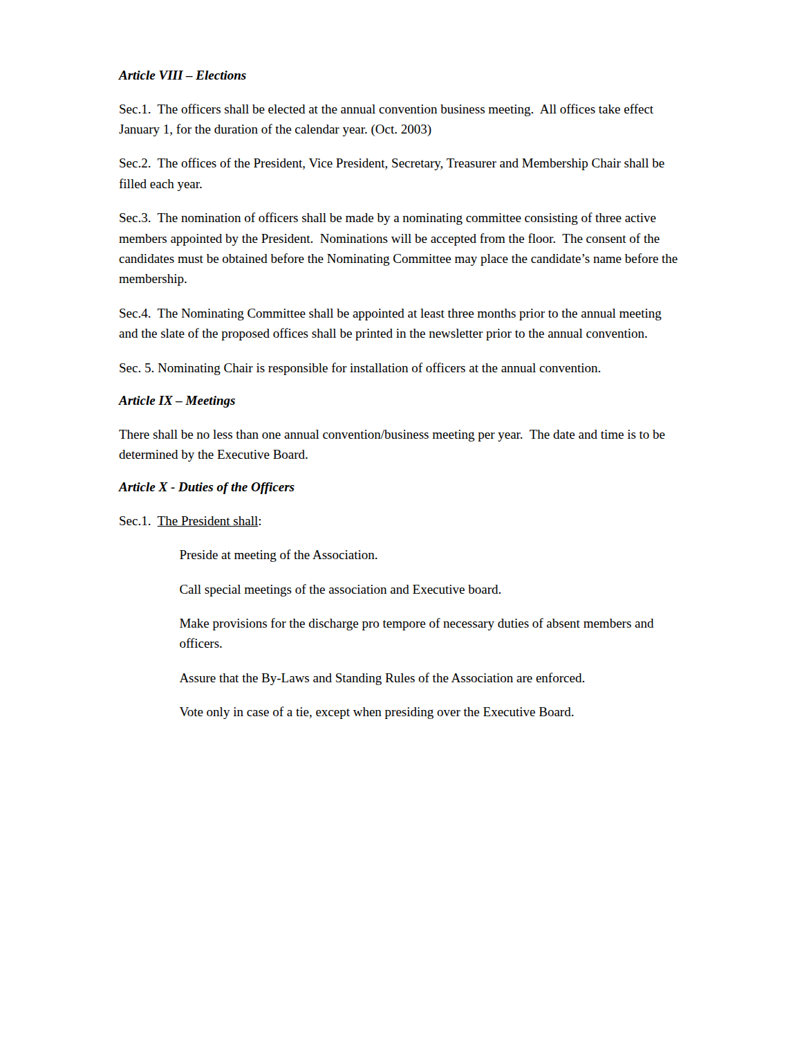Article VIII – Elections
Sec.1. The officers shall be elected at the annual convention business meeting. All offices take effect January 1, for the duration of the calendar year. (Oct. 2003)
Sec.2. The offices of the President, Vice President, Secretary, Treasurer and Membership Chair shall be filled each year.
Sec.3. The nomination of officers shall be made by a nominating committee consisting of three active members appointed by the President. Nominations will be accepted from the floor. The consent of the candidates must be obtained before the Nominating Committee may place the candidate’s name before the membership.
Sec.4. The Nominating Committee shall be appointed at least three months prior to the annual meeting and the slate of the proposed offices shall be printed in the newsletter prior to the annual convention.
Sec. 5. Nominating Chair is responsible for installation of officers at the annual convention.
Article IX – Meetings
There shall be no less than one annual convention/business meeting per year. The date and time is to be determined by the Executive Board.
Article X - Duties of the Officers
Sec.1. The President shall:
Preside at meeting of the Association.
Call special meetings of the association and Executive board.
Make provisions for the discharge pro tempore of necessary duties of absent members and officers.
Assure that the By-Laws and Standing Rules of the Association are enforced.
Vote only in case of a tie, except when presiding over the Executive Board.